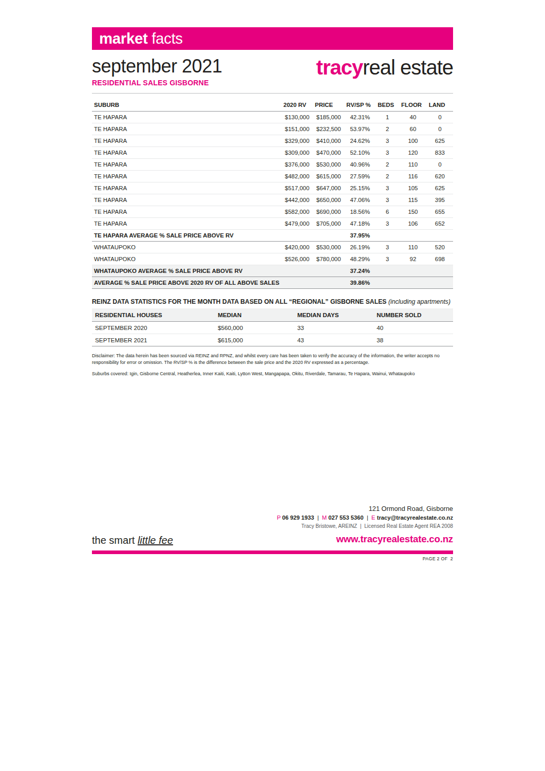market facts
september 2021
RESIDENTIAL SALES GISBORNE
tracy real estate
| SUBURB | 2020 RV | PRICE | RV/SP % | BEDS | FLOOR | LAND |
| --- | --- | --- | --- | --- | --- | --- |
| TE HAPARA | $130,000 | $185,000 | 42.31% | 1 | 40 | 0 |
| TE HAPARA | $151,000 | $232,500 | 53.97% | 2 | 60 | 0 |
| TE HAPARA | $329,000 | $410,000 | 24.62% | 3 | 100 | 625 |
| TE HAPARA | $309,000 | $470,000 | 52.10% | 3 | 120 | 833 |
| TE HAPARA | $376,000 | $530,000 | 40.96% | 2 | 110 | 0 |
| TE HAPARA | $482,000 | $615,000 | 27.59% | 2 | 116 | 620 |
| TE HAPARA | $517,000 | $647,000 | 25.15% | 3 | 105 | 625 |
| TE HAPARA | $442,000 | $650,000 | 47.06% | 3 | 115 | 395 |
| TE HAPARA | $582,000 | $690,000 | 18.56% | 6 | 150 | 655 |
| TE HAPARA | $479,000 | $705,000 | 47.18% | 3 | 106 | 652 |
| TE HAPARA AVERAGE % SALE PRICE ABOVE RV | | | 37.95% | | | |
| WHATAUPOKO | $420,000 | $530,000 | 26.19% | 3 | 110 | 520 |
| WHATAUPOKO | $526,000 | $780,000 | 48.29% | 3 | 92 | 698 |
| WHATAUPOKO AVERAGE % SALE PRICE ABOVE RV | | | 37.24% | | | |
| AVERAGE % SALE PRICE ABOVE 2020 RV OF ALL ABOVE SALES | | | 39.86% | | | |
REINZ DATA STATISTICS FOR THE MONTH DATA BASED ON ALL “REGIONAL” GISBORNE SALES (including apartments)
| RESIDENTIAL HOUSES | MEDIAN | MEDIAN DAYS | NUMBER SOLD |
| --- | --- | --- | --- |
| SEPTEMBER 2020 | $560,000 | 33 | 40 |
| SEPTEMBER 2021 | $615,000 | 43 | 38 |
Disclaimer: The data herein has been sourced via REINZ and RPNZ, and whilst every care has been taken to verify the accuracy of the information, the writer accepts no responsibility for error or omission. The RV/SP % is the difference between the sale price and the 2020 RV expressed as a percentage.
Suburbs covered: Igin, Gisborne Central, Heatherlea, Inner Kaiti, Kaiti, Lytton West, Mangapapa, Okitu, Riverdale, Tamarau, Te Hapara, Wainui, Whataupoko
the smart little fee
121 Ormond Road, Gisborne
P 06 929 1933 | M 027 553 5360 | E tracy@tracyrealestate.co.nz
Tracy Bristowe, AREINZ | Licensed Real Estate Agent REA 2008
www.tracyrealestate.co.nz
PAGE 2 OF 2